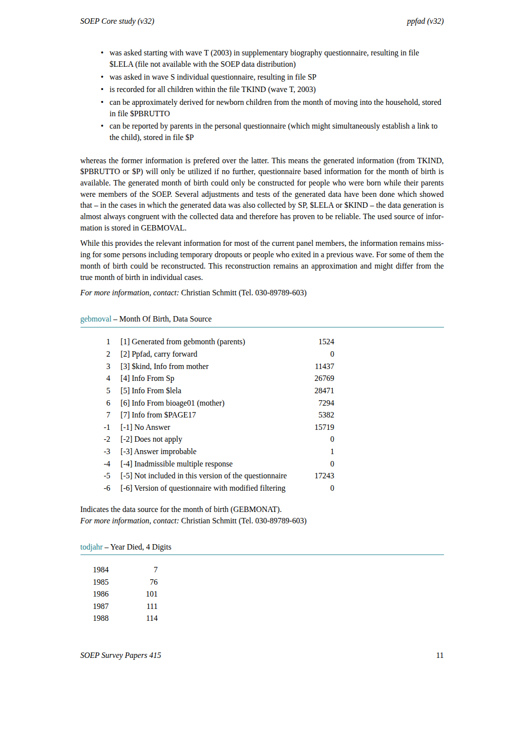SOEP Core study (v32)
ppfad (v32)
was asked starting with wave T (2003) in supplementary biography questionnaire, resulting in file $LELA (file not available with the SOEP data distribution)
was asked in wave S individual questionnaire, resulting in file SP
is recorded for all children within the file TKIND (wave T, 2003)
can be approximately derived for newborn children from the month of moving into the household, stored in file $PBRUTTO
can be reported by parents in the personal questionnaire (which might simultaneously establish a link to the child), stored in file $P
whereas the former information is prefered over the latter. This means the generated information (from TKIND, $PBRUTTO or $P) will only be utilized if no further, questionnaire based information for the month of birth is available. The generated month of birth could only be constructed for people who were born while their parents were members of the SOEP. Several adjustments and tests of the generated data have been done which showed that – in the cases in which the generated data was also collected by SP, $LELA or $KIND – the data generation is almost always congruent with the collected data and therefore has proven to be reliable. The used source of information is stored in GEBMOVAL.
While this provides the relevant information for most of the current panel members, the information remains missing for some persons including temporary dropouts or people who exited in a previous wave. For some of them the month of birth could be reconstructed. This reconstruction remains an approximation and might differ from the true month of birth in individual cases.
For more information, contact: Christian Schmitt (Tel. 030-89789-603)
gebmoval – Month Of Birth, Data Source
| 1 | [1] Generated from gebmonth (parents) | 1524 |
| 2 | [2] Ppfad, carry forward | 0 |
| 3 | [3] $kind, Info from mother | 11437 |
| 4 | [4] Info From Sp | 26769 |
| 5 | [5] Info From $lela | 28471 |
| 6 | [6] Info From bioage01 (mother) | 7294 |
| 7 | [7] Info from $PAGE17 | 5382 |
| -1 | [-1] No Answer | 15719 |
| -2 | [-2] Does not apply | 0 |
| -3 | [-3] Answer improbable | 1 |
| -4 | [-4] Inadmissible multiple response | 0 |
| -5 | [-5] Not included in this version of the questionnaire | 17243 |
| -6 | [-6] Version of questionnaire with modified filtering | 0 |
Indicates the data source for the month of birth (GEBMONAT).
For more information, contact: Christian Schmitt (Tel. 030-89789-603)
todjahr – Year Died, 4 Digits
| 1984 | 7 |
| 1985 | 76 |
| 1986 | 101 |
| 1987 | 111 |
| 1988 | 114 |
SOEP Survey Papers 415
11